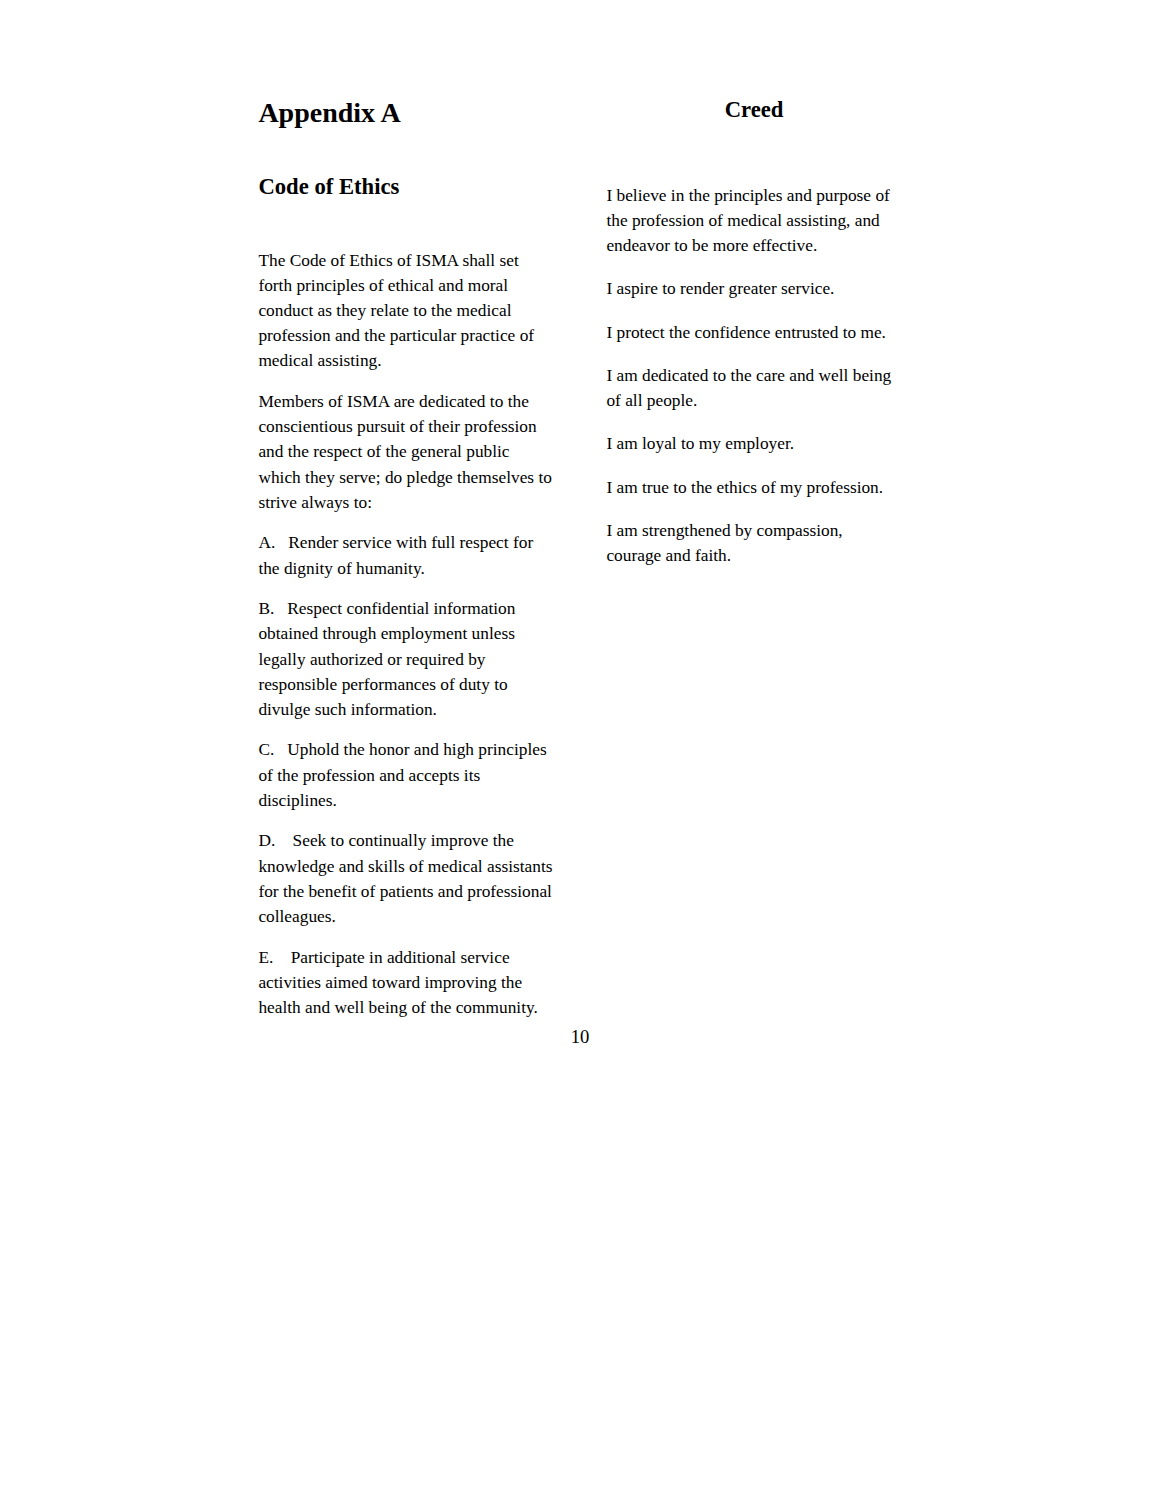Appendix A
Code of Ethics
The Code of Ethics of ISMA shall set forth principles of ethical and moral conduct as they relate to the medical profession and the particular practice of medical assisting.
Members of ISMA are dedicated to the conscientious pursuit of their profession and the respect of the general public which they serve; do pledge themselves to strive always to:
A. Render service with full respect for the dignity of humanity.
B. Respect confidential information obtained through employment unless legally authorized or required by responsible performances of duty to divulge such information.
C. Uphold the honor and high principles of the profession and accepts its disciplines.
D. Seek to continually improve the knowledge and skills of medical assistants for the benefit of patients and professional colleagues.
E. Participate in additional service activities aimed toward improving the health and well being of the community.
Creed
I believe in the principles and purpose of the profession of medical assisting, and endeavor to be more effective.
I aspire to render greater service.
I protect the confidence entrusted to me.
I am dedicated to the care and well being of all people.
I am loyal to my employer.
I am true to the ethics of my profession.
I am strengthened by compassion, courage and faith.
10